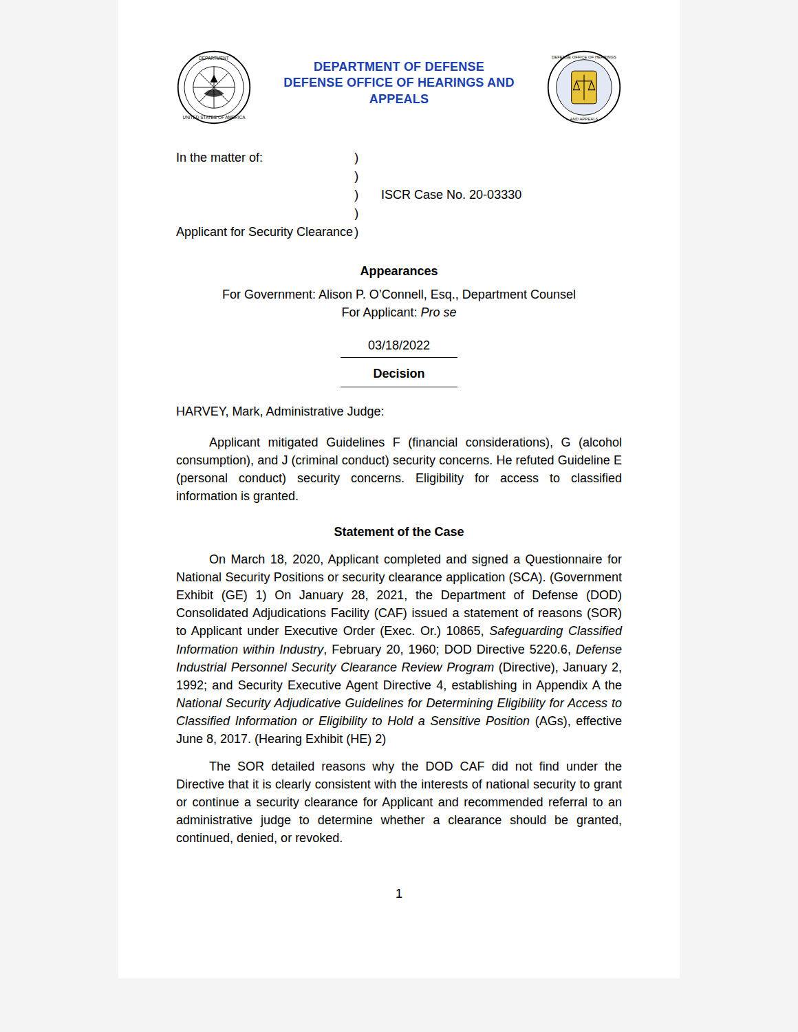DEPARTMENT UNITED STATES OF AMERICA
DEPARTMENT OF DEFENSE
DEFENSE OFFICE OF HEARINGS AND APPEALS
DEFENSE OFFICE OF HEARINGS AND APPEALS
| In the matter of: | ) | |
| | ) | |
| | ) | ISCR Case No. 20-03330 |
| | ) | |
| Applicant for Security Clearance | ) | |
Appearances
For Government: Alison P. O’Connell, Esq., Department Counsel
For Applicant: Pro se
03/18/2022
Decision
HARVEY, Mark, Administrative Judge:
Applicant mitigated Guidelines F (financial considerations), G (alcohol consumption), and J (criminal conduct) security concerns. He refuted Guideline E (personal conduct) security concerns. Eligibility for access to classified information is granted.
Statement of the Case
On March 18, 2020, Applicant completed and signed a Questionnaire for National Security Positions or security clearance application (SCA). (Government Exhibit (GE) 1) On January 28, 2021, the Department of Defense (DOD) Consolidated Adjudications Facility (CAF) issued a statement of reasons (SOR) to Applicant under Executive Order (Exec. Or.) 10865, Safeguarding Classified Information within Industry, February 20, 1960; DOD Directive 5220.6, Defense Industrial Personnel Security Clearance Review Program (Directive), January 2, 1992; and Security Executive Agent Directive 4, establishing in Appendix A the National Security Adjudicative Guidelines for Determining Eligibility for Access to Classified Information or Eligibility to Hold a Sensitive Position (AGs), effective June 8, 2017. (Hearing Exhibit (HE) 2)
The SOR detailed reasons why the DOD CAF did not find under the Directive that it is clearly consistent with the interests of national security to grant or continue a security clearance for Applicant and recommended referral to an administrative judge to determine whether a clearance should be granted, continued, denied, or revoked.
1